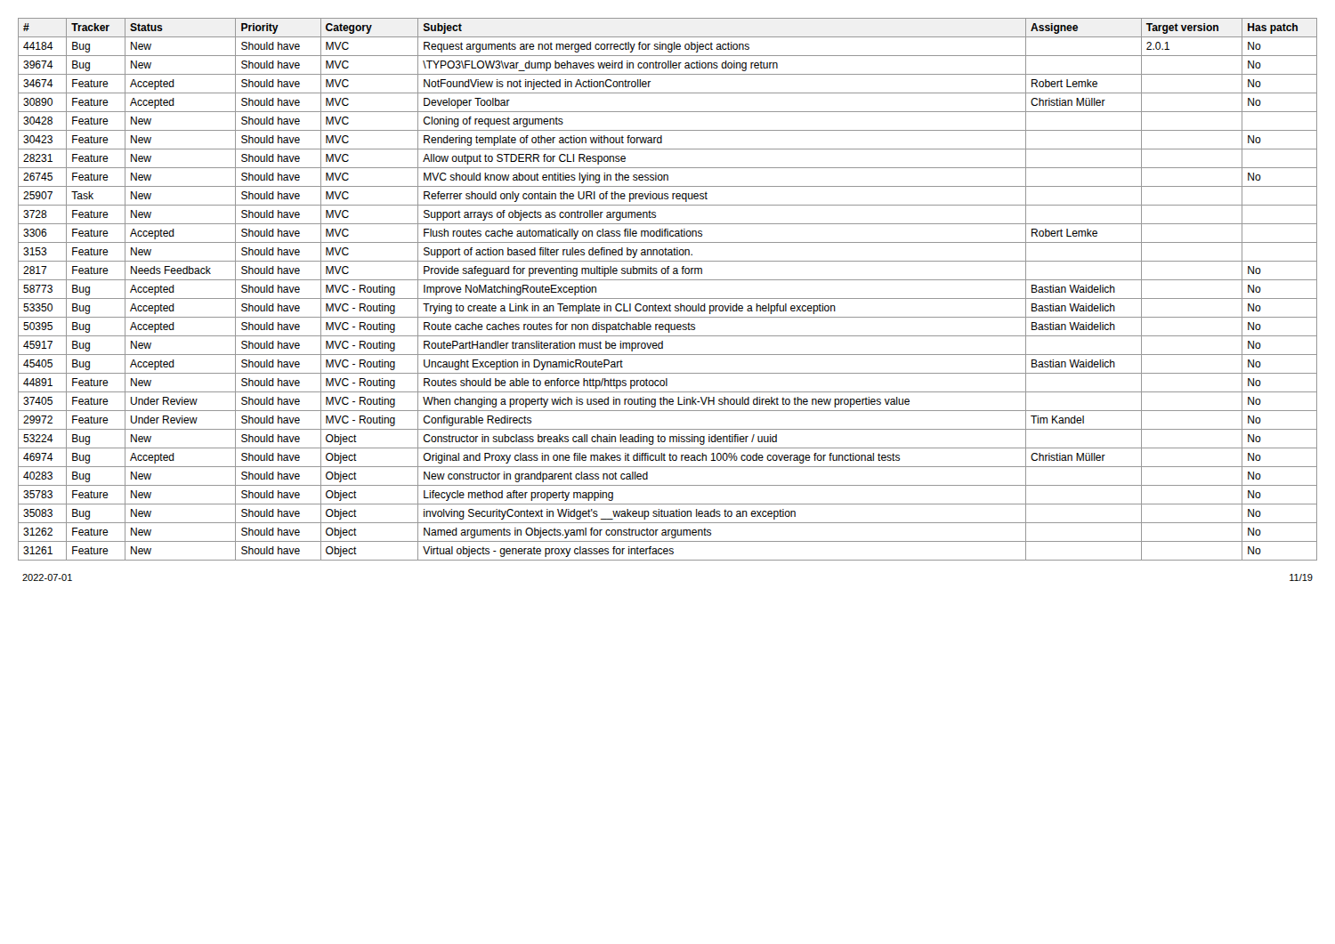| # | Tracker | Status | Priority | Category | Subject | Assignee | Target version | Has patch |
| --- | --- | --- | --- | --- | --- | --- | --- | --- |
| 44184 | Bug | New | Should have | MVC | Request arguments are not merged correctly for single object actions | | 2.0.1 | No |
| 39674 | Bug | New | Should have | MVC | \TYPO3\FLOW3\var_dump behaves weird in controller actions doing return | | | No |
| 34674 | Feature | Accepted | Should have | MVC | NotFoundView is not injected in ActionController | Robert Lemke | | No |
| 30890 | Feature | Accepted | Should have | MVC | Developer Toolbar | Christian Müller | | No |
| 30428 | Feature | New | Should have | MVC | Cloning of request arguments | | | |
| 30423 | Feature | New | Should have | MVC | Rendering template of other action without forward | | | No |
| 28231 | Feature | New | Should have | MVC | Allow output to STDERR for CLI Response | | | |
| 26745 | Feature | New | Should have | MVC | MVC should know about entities lying in the session | | | No |
| 25907 | Task | New | Should have | MVC | Referrer should only contain the URI of the previous request | | | |
| 3728 | Feature | New | Should have | MVC | Support arrays of objects as controller arguments | | | |
| 3306 | Feature | Accepted | Should have | MVC | Flush routes cache automatically on class file modifications | Robert Lemke | | |
| 3153 | Feature | New | Should have | MVC | Support of action based filter rules defined by annotation. | | | |
| 2817 | Feature | Needs Feedback | Should have | MVC | Provide safeguard for preventing multiple submits of a form | | | No |
| 58773 | Bug | Accepted | Should have | MVC - Routing | Improve NoMatchingRouteException | Bastian Waidelich | | No |
| 53350 | Bug | Accepted | Should have | MVC - Routing | Trying to create a Link in an Template in CLI Context should provide a helpful exception | Bastian Waidelich | | No |
| 50395 | Bug | Accepted | Should have | MVC - Routing | Route cache caches routes for non dispatchable requests | Bastian Waidelich | | No |
| 45917 | Bug | New | Should have | MVC - Routing | RoutePartHandler transliteration must be improved | | | No |
| 45405 | Bug | Accepted | Should have | MVC - Routing | Uncaught Exception in DynamicRoutePart | Bastian Waidelich | | No |
| 44891 | Feature | New | Should have | MVC - Routing | Routes should be able to enforce http/https protocol | | | No |
| 37405 | Feature | Under Review | Should have | MVC - Routing | When changing a property wich is used in routing the Link-VH should direkt to the new properties value | | | No |
| 29972 | Feature | Under Review | Should have | MVC - Routing | Configurable Redirects | Tim Kandel | | No |
| 53224 | Bug | New | Should have | Object | Constructor in subclass breaks call chain leading to missing identifier / uuid | | | No |
| 46974 | Bug | Accepted | Should have | Object | Original and Proxy class in one file makes it difficult to reach 100% code coverage for functional tests | Christian Müller | | No |
| 40283 | Bug | New | Should have | Object | New constructor in grandparent class not called | | | No |
| 35783 | Feature | New | Should have | Object | Lifecycle method after property mapping | | | No |
| 35083 | Bug | New | Should have | Object | involving SecurityContext in Widget's __wakeup situation leads to an exception | | | No |
| 31262 | Feature | New | Should have | Object | Named arguments in Objects.yaml for constructor arguments | | | No |
| 31261 | Feature | New | Should have | Object | Virtual objects - generate proxy classes for interfaces | | | No |
| 2022-07-01 | 11/19 |